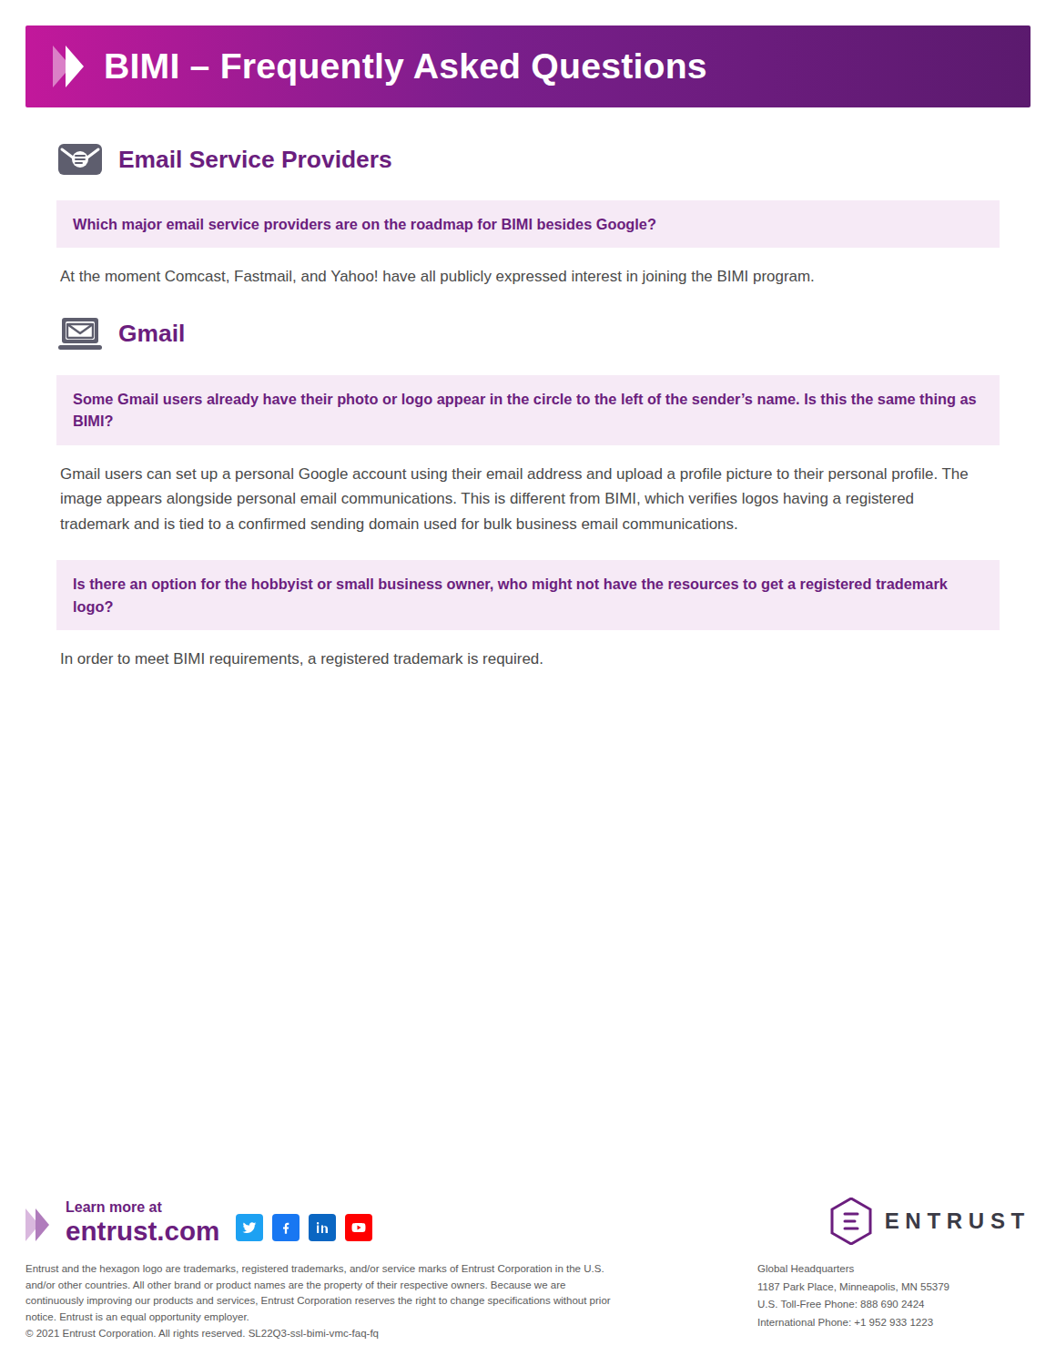BIMI – Frequently Asked Questions
Email Service Providers
Which major email service providers are on the roadmap for BIMI besides Google?
At the moment Comcast, Fastmail, and Yahoo! have all publicly expressed interest in joining the BIMI program.
Gmail
Some Gmail users already have their photo or logo appear in the circle to the left of the sender’s name. Is this the same thing as BIMI?
Gmail users can set up a personal Google account using their email address and upload a profile picture to their personal profile. The image appears alongside personal email communications. This is different from BIMI, which verifies logos having a registered trademark and is tied to a confirmed sending domain used for bulk business email communications.
Is there an option for the hobbyist or small business owner, who might not have the resources to get a registered trademark logo?
In order to meet BIMI requirements, a registered trademark is required.
Learn more at
entrust.com
ENTRUST
Entrust and the hexagon logo are trademarks, registered trademarks, and/or service marks of Entrust Corporation in the U.S. and/or other countries. All other brand or product names are the property of their respective owners. Because we are continuously improving our products and services, Entrust Corporation reserves the right to change specifications without prior notice. Entrust is an equal opportunity employer.
© 2021 Entrust Corporation. All rights reserved. SL22Q3-ssl-bimi-vmc-faq-fq
Global Headquarters
1187 Park Place, Minneapolis, MN 55379
U.S. Toll-Free Phone: 888 690 2424
International Phone: +1 952 933 1223